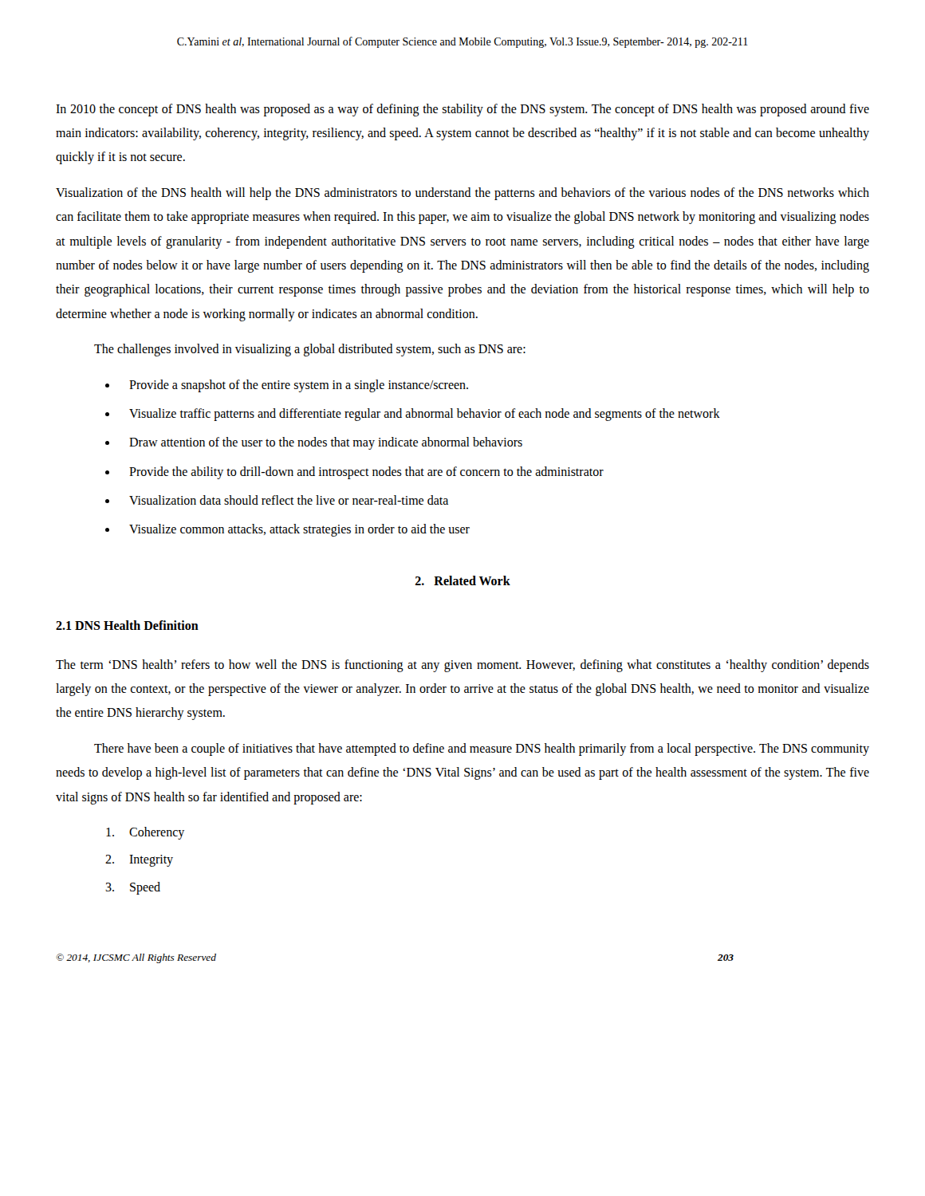C.Yamini et al, International Journal of Computer Science and Mobile Computing, Vol.3 Issue.9, September- 2014, pg. 202-211
In 2010 the concept of DNS health was proposed as a way of defining the stability of the DNS system. The concept of DNS health was proposed around five main indicators: availability, coherency, integrity, resiliency, and speed. A system cannot be described as “healthy” if it is not stable and can become unhealthy quickly if it is not secure.
Visualization of the DNS health will help the DNS administrators to understand the patterns and behaviors of the various nodes of the DNS networks which can facilitate them to take appropriate measures when required. In this paper, we aim to visualize the global DNS network by monitoring and visualizing nodes at multiple levels of granularity - from independent authoritative DNS servers to root name servers, including critical nodes – nodes that either have large number of nodes below it or have large number of users depending on it. The DNS administrators will then be able to find the details of the nodes, including their geographical locations, their current response times through passive probes and the deviation from the historical response times, which will help to determine whether a node is working normally or indicates an abnormal condition.
The challenges involved in visualizing a global distributed system, such as DNS are:
Provide a snapshot of the entire system in a single instance/screen.
Visualize traffic patterns and differentiate regular and abnormal behavior of each node and segments of the network
Draw attention of the user to the nodes that may indicate abnormal behaviors
Provide the ability to drill-down and introspect nodes that are of concern to the administrator
Visualization data should reflect the live or near-real-time data
Visualize common attacks, attack strategies in order to aid the user
2. Related Work
2.1 DNS Health Definition
The term ‘DNS health’ refers to how well the DNS is functioning at any given moment. However, defining what constitutes a ‘healthy condition’ depends largely on the context, or the perspective of the viewer or analyzer. In order to arrive at the status of the global DNS health, we need to monitor and visualize the entire DNS hierarchy system.
There have been a couple of initiatives that have attempted to define and measure DNS health primarily from a local perspective. The DNS community needs to develop a high-level list of parameters that can define the ‘DNS Vital Signs’ and can be used as part of the health assessment of the system. The five vital signs of DNS health so far identified and proposed are:
Coherency
Integrity
Speed
© 2014, IJCSMC All Rights Reserved 203